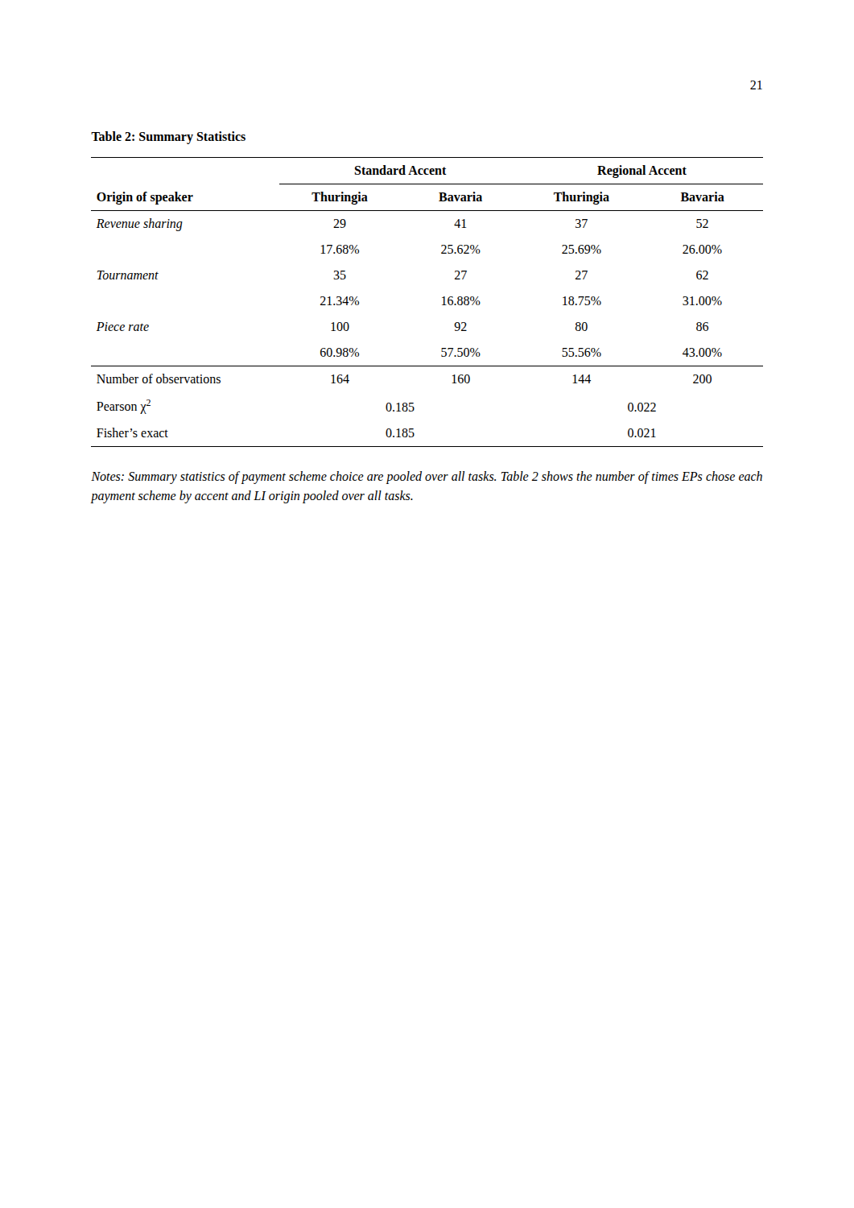21
Table 2: Summary Statistics
| | Standard Accent | Regional Accent |
| --- | --- | --- |
| Origin of speaker | Thuringia | Bavaria | Thuringia | Bavaria |
| Revenue sharing | 29 | 41 | 37 | 52 |
| | 17.68% | 25.62% | 25.69% | 26.00% |
| Tournament | 35 | 27 | 27 | 62 |
| | 21.34% | 16.88% | 18.75% | 31.00% |
| Piece rate | 100 | 92 | 80 | 86 |
| | 60.98% | 57.50% | 55.56% | 43.00% |
| Number of observations | 164 | 160 | 144 | 200 |
| Pearson χ 2 | 0.185 | 0.022 |
| Fisher’s exact | 0.185 | 0.021 |
Notes: Summary statistics of payment scheme choice are pooled over all tasks. Table 2 shows the number of times EPs chose each payment scheme by accent and LI origin pooled over all tasks.